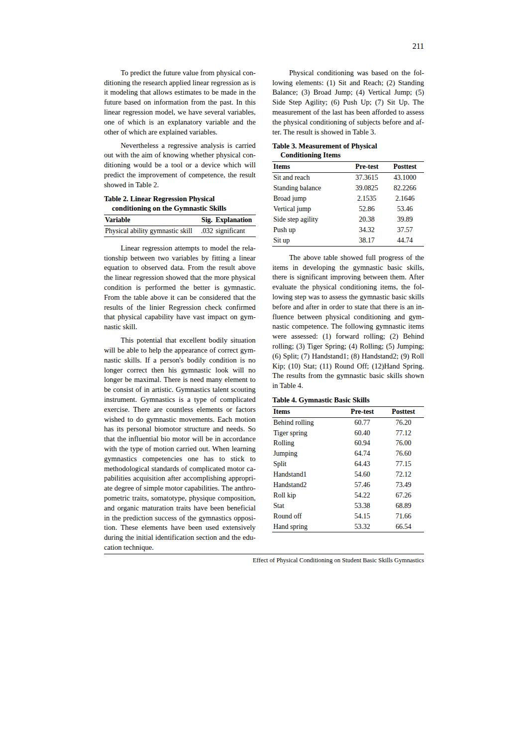211
To predict the future value from physical conditioning the research applied linear regression as is it modeling that allows estimates to be made in the future based on information from the past. In this linear regression model, we have several variables, one of which is an explanatory variable and the other of which are explained variables.
Nevertheless a regressive analysis is carried out with the aim of knowing whether physical conditioning would be a tool or a device which will predict the improvement of competence, the result showed in Table 2.
Table 2. Linear Regression Physicalconditioning on the Gymnastic Skills
| Variable | Sig. | Explanation |
| --- | --- | --- |
| Physical ability gymnastic skill | .032 | significant |
Linear regression attempts to model the relationship between two variables by fitting a linear equation to observed data. From the result above the linear regression showed that the more physical condition is performed the better is gymnastic. From the table above it can be considered that the results of the linier Regression check confirmed that physical capability have vast impact on gymnastic skill.
This potential that excellent bodily situation will be able to help the appearance of correct gymnastic skills. If a person's bodily condition is no longer correct then his gymnastic look will no longer be maximal. There is need many element to be consist of in artistic. Gymnastics talent scouting instrument. Gymnastics is a type of complicated exercise. There are countless elements or factors wished to do gymnastic movements. Each motion has its personal biomotor structure and needs. So that the influential bio motor will be in accordance with the type of motion carried out. When learning gymnastics competencies one has to stick to methodological standards of complicated motor capabilities acquisition after accomplishing appropriate degree of simple motor capabilities. The anthropometric traits, somatotype, physique composition, and organic maturation traits have been beneficial in the prediction success of the gymnastics opposition. These elements have been used extensively during the initial identification section and the education technique.
Physical conditioning was based on the following elements: (1) Sit and Reach; (2) Standing Balance; (3) Broad Jump; (4) Vertical Jump; (5) Side Step Agility; (6) Push Up; (7) Sit Up. The measurement of the last has been afforded to assess the physical conditioning of subjects before and after. The result is showed in Table 3.
Table 3. Measurement of PhysicalConditioning Items
| Items | Pre-test | Posttest |
| --- | --- | --- |
| Sit and reach | 37.3615 | 43.1000 |
| Standing balance | 39.0825 | 82.2266 |
| Broad jump | 2.1535 | 2.1646 |
| Vertical jump | 52.86 | 53.46 |
| Side step agility | 20.38 | 39.89 |
| Push up | 34.32 | 37.57 |
| Sit up | 38.17 | 44.74 |
The above table showed full progress of the items in developing the gymnastic basic skills, there is significant improving between them. After evaluate the physical conditioning items, the following step was to assess the gymnastic basic skills before and after in order to state that there is an influence between physical conditioning and gymnastic competence. The following gymnastic items were assessed: (1) forward rolling; (2) Behind rolling; (3) Tiger Spring; (4) Rolling; (5) Jumping; (6) Split; (7) Handstand1; (8) Handstand2; (9) Roll Kip; (10) Stat; (11) Round Off; (12)Hand Spring. The results from the gymnastic basic skills shown in Table 4.
Table 4. Gymnastic Basic Skills
| Items | Pre-test | Posttest |
| --- | --- | --- |
| Behind rolling | 60.77 | 76.20 |
| Tiger spring | 60.40 | 77.12 |
| Rolling | 60.94 | 76.00 |
| Jumping | 64.74 | 76.60 |
| Split | 64.43 | 77.15 |
| Handstand1 | 54.60 | 72.12 |
| Handstand2 | 57.46 | 73.49 |
| Roll kip | 54.22 | 67.26 |
| Stat | 53.38 | 68.89 |
| Round off | 54.15 | 71.66 |
| Hand spring | 53.32 | 66.54 |
Effect of Physical Conditioning on Student Basic Skills Gymnastics